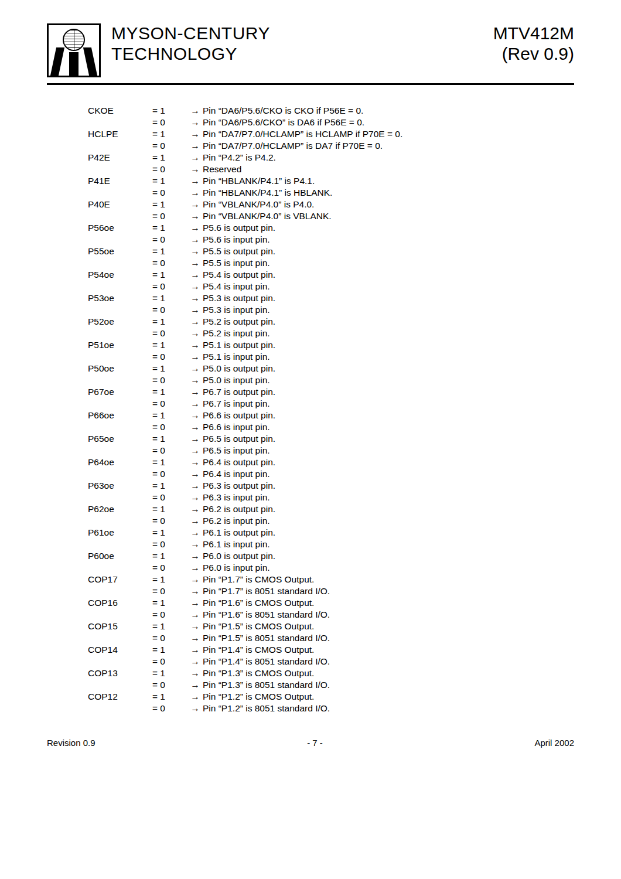MYSON-CENTURY
TECHNOLOGY
MTV412M
(Rev 0.9)
| CKOE | = 1 | → | Pin “DA6/P5.6/CKO is CKO if P56E = 0. |
| | = 0 | → | Pin “DA6/P5.6/CKO” is DA6 if P56E = 0. |
| HCLPE | = 1 | → | Pin “DA7/P7.0/HCLAMP” is HCLAMP if P70E = 0. |
| | = 0 | → | Pin “DA7/P7.0/HCLAMP” is DA7 if P70E = 0. |
| P42E | = 1 | → | Pin “P4.2” is P4.2. |
| | = 0 | → | Reserved |
| P41E | = 1 | → | Pin “HBLANK/P4.1” is P4.1. |
| | = 0 | → | Pin “HBLANK/P4.1” is HBLANK. |
| P40E | = 1 | → | Pin “VBLANK/P4.0” is P4.0. |
| | = 0 | → | Pin “VBLANK/P4.0” is VBLANK. |
| P56oe | = 1 | → | P5.6 is output pin. |
| | = 0 | → | P5.6 is input pin. |
| P55oe | = 1 | → | P5.5 is output pin. |
| | = 0 | → | P5.5 is input pin. |
| P54oe | = 1 | → | P5.4 is output pin. |
| | = 0 | → | P5.4 is input pin. |
| P53oe | = 1 | → | P5.3 is output pin. |
| | = 0 | → | P5.3 is input pin. |
| P52oe | = 1 | → | P5.2 is output pin. |
| | = 0 | → | P5.2 is input pin. |
| P51oe | = 1 | → | P5.1 is output pin. |
| | = 0 | → | P5.1 is input pin. |
| P50oe | = 1 | → | P5.0 is output pin. |
| | = 0 | → | P5.0 is input pin. |
| P67oe | = 1 | → | P6.7 is output pin. |
| | = 0 | → | P6.7 is input pin. |
| P66oe | = 1 | → | P6.6 is output pin. |
| | = 0 | → | P6.6 is input pin. |
| P65oe | = 1 | → | P6.5 is output pin. |
| | = 0 | → | P6.5 is input pin. |
| P64oe | = 1 | → | P6.4 is output pin. |
| | = 0 | → | P6.4 is input pin. |
| P63oe | = 1 | → | P6.3 is output pin. |
| | = 0 | → | P6.3 is input pin. |
| P62oe | = 1 | → | P6.2 is output pin. |
| | = 0 | → | P6.2 is input pin. |
| P61oe | = 1 | → | P6.1 is output pin. |
| | = 0 | → | P6.1 is input pin. |
| P60oe | = 1 | → | P6.0 is output pin. |
| | = 0 | → | P6.0 is input pin. |
| COP17 | = 1 | → | Pin “P1.7” is CMOS Output. |
| | = 0 | → | Pin “P1.7” is 8051 standard I/O. |
| COP16 | = 1 | → | Pin “P1.6” is CMOS Output. |
| | = 0 | → | Pin “P1.6” is 8051 standard I/O. |
| COP15 | = 1 | → | Pin “P1.5” is CMOS Output. |
| | = 0 | → | Pin “P1.5” is 8051 standard I/O. |
| COP14 | = 1 | → | Pin “P1.4” is CMOS Output. |
| | = 0 | → | Pin “P1.4” is 8051 standard I/O. |
| COP13 | = 1 | → | Pin “P1.3” is CMOS Output. |
| | = 0 | → | Pin “P1.3” is 8051 standard I/O. |
| COP12 | = 1 | → | Pin “P1.2” is CMOS Output. |
| | = 0 | → | Pin “P1.2” is 8051 standard I/O. |
Revision 0.9 - 7 - April 2002